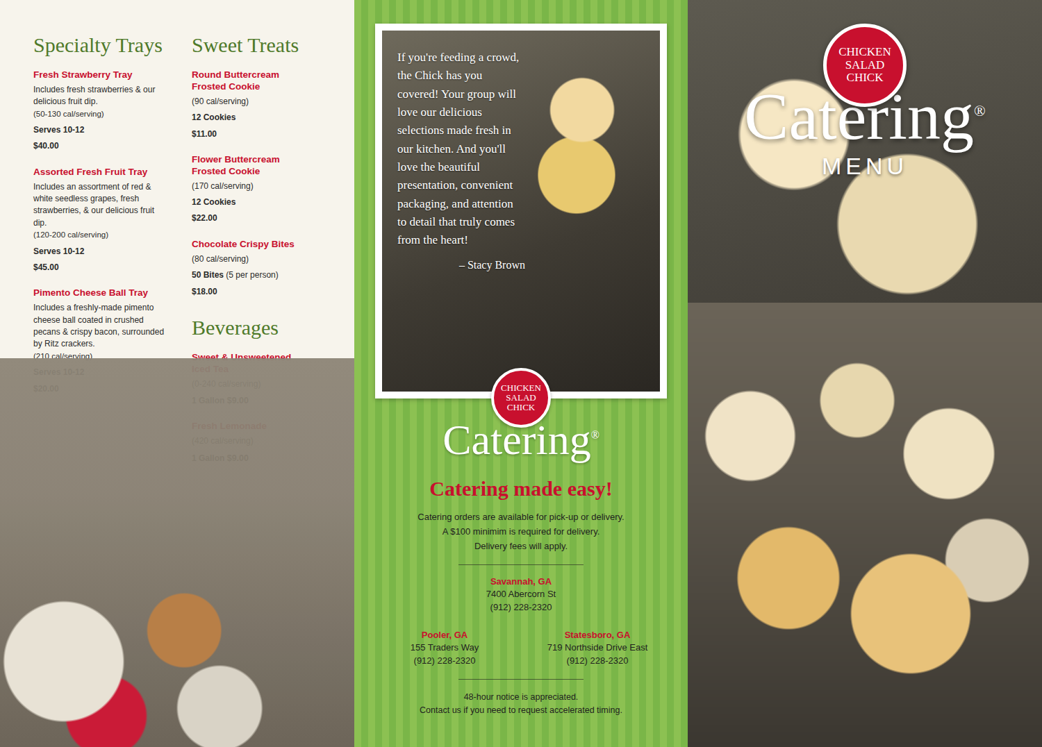Specialty Trays
Fresh Strawberry Tray
Includes fresh strawberries & our delicious fruit dip.
(50-130 cal/serving)
Serves 10-12
$40.00
Assorted Fresh Fruit Tray
Includes an assortment of red & white seedless grapes, fresh strawberries, & our delicious fruit dip.
(120-200 cal/serving)
Serves 10-12
$45.00
Pimento Cheese Ball Tray
Includes a freshly-made pimento cheese ball coated in crushed pecans & crispy bacon, surrounded by Ritz crackers.
(210 cal/serving)
Serves 10-12
$20.00
Sweet Treats
Round Buttercream
Frosted Cookie
(90 cal/serving)
12 Cookies
$11.00
Flower Buttercream
Frosted Cookie
(170 cal/serving)
12 Cookies
$22.00
Chocolate Crispy Bites
(80 cal/serving)
50 Bites (5 per person)
$18.00
Beverages
Sweet & Unsweetened
Iced Tea
(0-240 cal/serving)
1 Gallon $9.00
Fresh Lemonade
(420 cal/serving)
1 Gallon $9.00
If you're feeding a crowd, the Chick has you covered! Your group will love our delicious selections made fresh in our kitchen. And you'll love the beautiful presentation, convenient packaging, and attention to detail that truly comes from the heart! – Stacy Brown
CHICKEN
SALAD
CHICK
Catering®
Catering made easy!
Catering orders are available for pick-up or delivery.
A $100 minimim is required for delivery.
Delivery fees will apply.
Savannah, GA
7400 Abercorn St
(912) 228-2320
Pooler, GA
155 Traders Way
(912) 228-2320
Statesboro, GA
719 Northside Drive East
(912) 228-2320
48-hour notice is appreciated.
Contact us if you need to request accelerated timing.
CHICKEN
SALAD
CHICK
Catering®
MENU